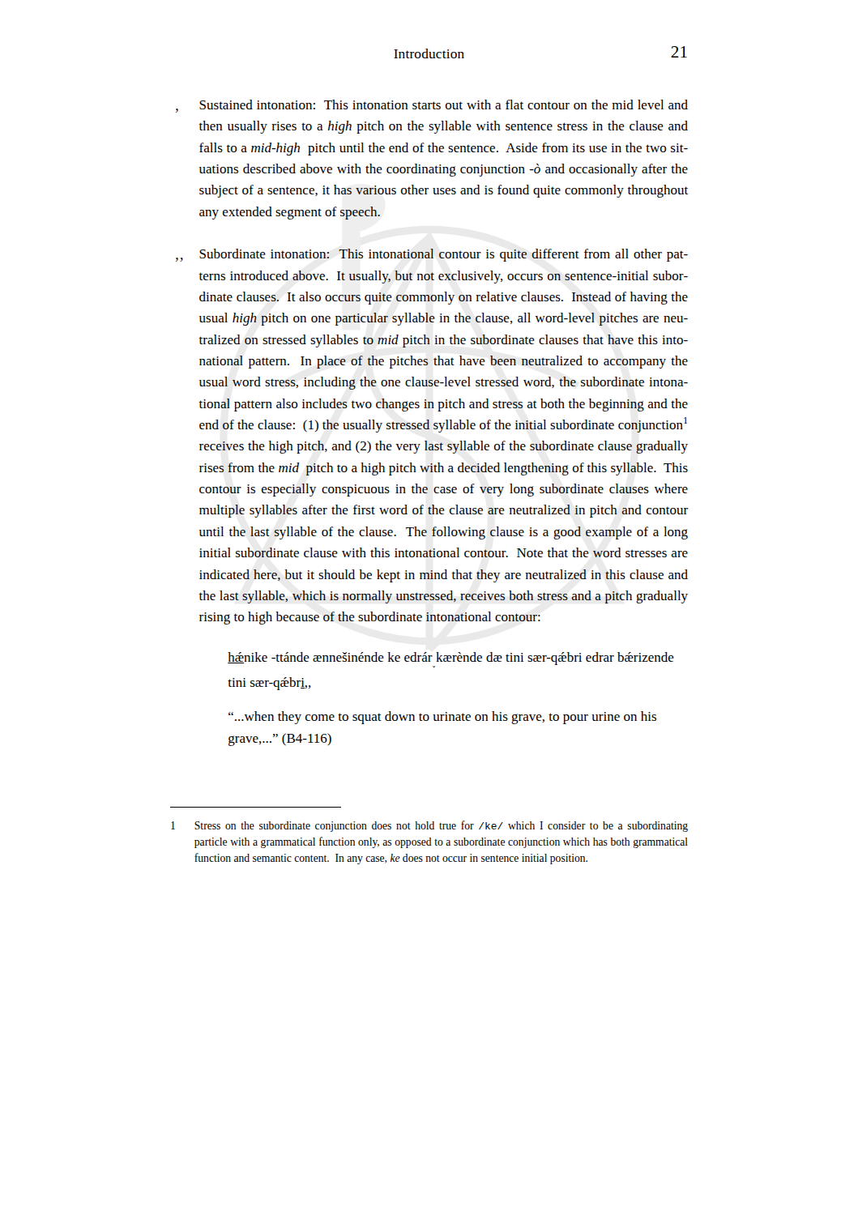Introduction 21
, Sustained intonation: This intonation starts out with a flat contour on the mid level and then usually rises to a high pitch on the syllable with sentence stress in the clause and falls to a mid-high pitch until the end of the sentence. Aside from its use in the two situations described above with the coordinating conjunction -ò and occasionally after the subject of a sentence, it has various other uses and is found quite commonly throughout any extended segment of speech.
,, Subordinate intonation: This intonational contour is quite different from all other patterns introduced above. It usually, but not exclusively, occurs on sentence-initial subordinate clauses. It also occurs quite commonly on relative clauses. Instead of having the usual high pitch on one particular syllable in the clause, all word-level pitches are neutralized on stressed syllables to mid pitch in the subordinate clauses that have this intonational pattern. In place of the pitches that have been neutralized to accompany the usual word stress, including the one clause-level stressed word, the subordinate intonational pattern also includes two changes in pitch and stress at both the beginning and the end of the clause: (1) the usually stressed syllable of the initial subordinate conjunction1 receives the high pitch, and (2) the very last syllable of the subordinate clause gradually rises from the mid pitch to a high pitch with a decided lengthening of this syllable. This contour is especially conspicuous in the case of very long subordinate clauses where multiple syllables after the first word of the clause are neutralized in pitch and contour until the last syllable of the clause. The following clause is a good example of a long initial subordinate clause with this intonational contour. Note that the word stresses are indicated here, but it should be kept in mind that they are neutralized in this clause and the last syllable, which is normally unstressed, receives both stress and a pitch gradually rising to high because of the subordinate intonational contour:
hǽnike -ttánde ænnešinénde ke edrár˯kærènde dæ tini sær-qǽbri edrar bǽrizende tini sær-qǽbri,,
“...when they come to squat down to urinate on his grave, to pour urine on his grave,...” (B4-116)
1 Stress on the subordinate conjunction does not hold true for /ke/ which I consider to be a subordinating particle with a grammatical function only, as opposed to a subordinate conjunction which has both grammatical function and semantic content. In any case, ke does not occur in sentence initial position.